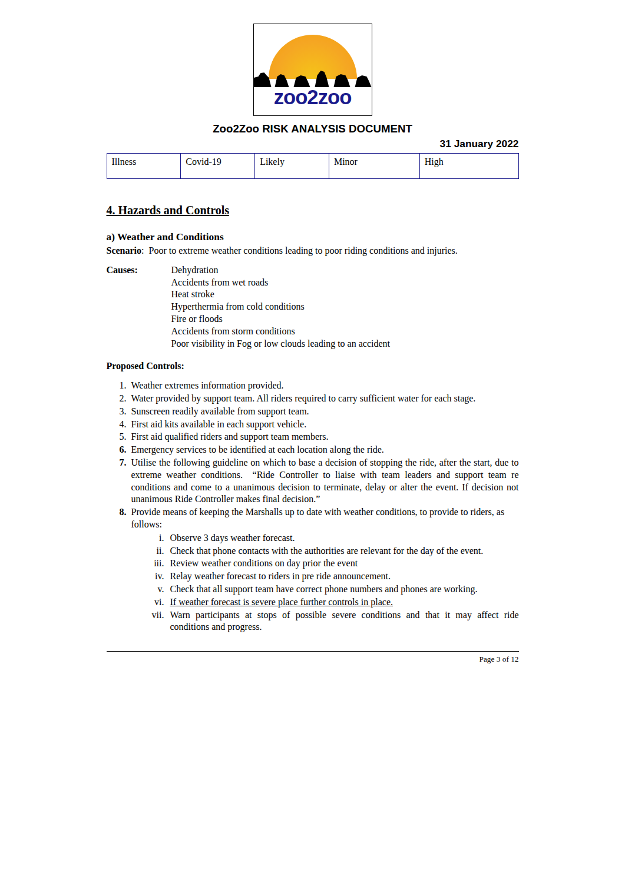zoo2zoo
Zoo2Zoo RISK ANALYSIS DOCUMENT
31 January 2022
| Illness | Covid-19 | Likely | Minor | High |
4. Hazards and Controls
a) Weather and Conditions
Scenario: Poor to extreme weather conditions leading to poor riding conditions and injuries.
Causes:
Dehydration
Accidents from wet roads
Heat stroke
Hyperthermia from cold conditions
Fire or floods
Accidents from storm conditions
Poor visibility in Fog or low clouds leading to an accident
Proposed Controls:
Weather extremes information provided.
Water provided by support team. All riders required to carry sufficient water for each stage.
Sunscreen readily available from support team.
First aid kits available in each support vehicle.
First aid qualified riders and support team members.
Emergency services to be identified at each location along the ride.
Utilise the following guideline on which to base a decision of stopping the ride, after the start, due to extreme weather conditions. “Ride Controller to liaise with team leaders and support team re conditions and come to a unanimous decision to terminate, delay or alter the event. If decision not unanimous Ride Controller makes final decision.”
Provide means of keeping the Marshalls up to date with weather conditions, to provide to riders, as follows:
Observe 3 days weather forecast.
Check that phone contacts with the authorities are relevant for the day of the event.
Review weather conditions on day prior the event
Relay weather forecast to riders in pre ride announcement.
Check that all support team have correct phone numbers and phones are working.
If weather forecast is severe place further controls in place.
Warn participants at stops of possible severe conditions and that it may affect ride conditions and progress.
Page 3 of 12